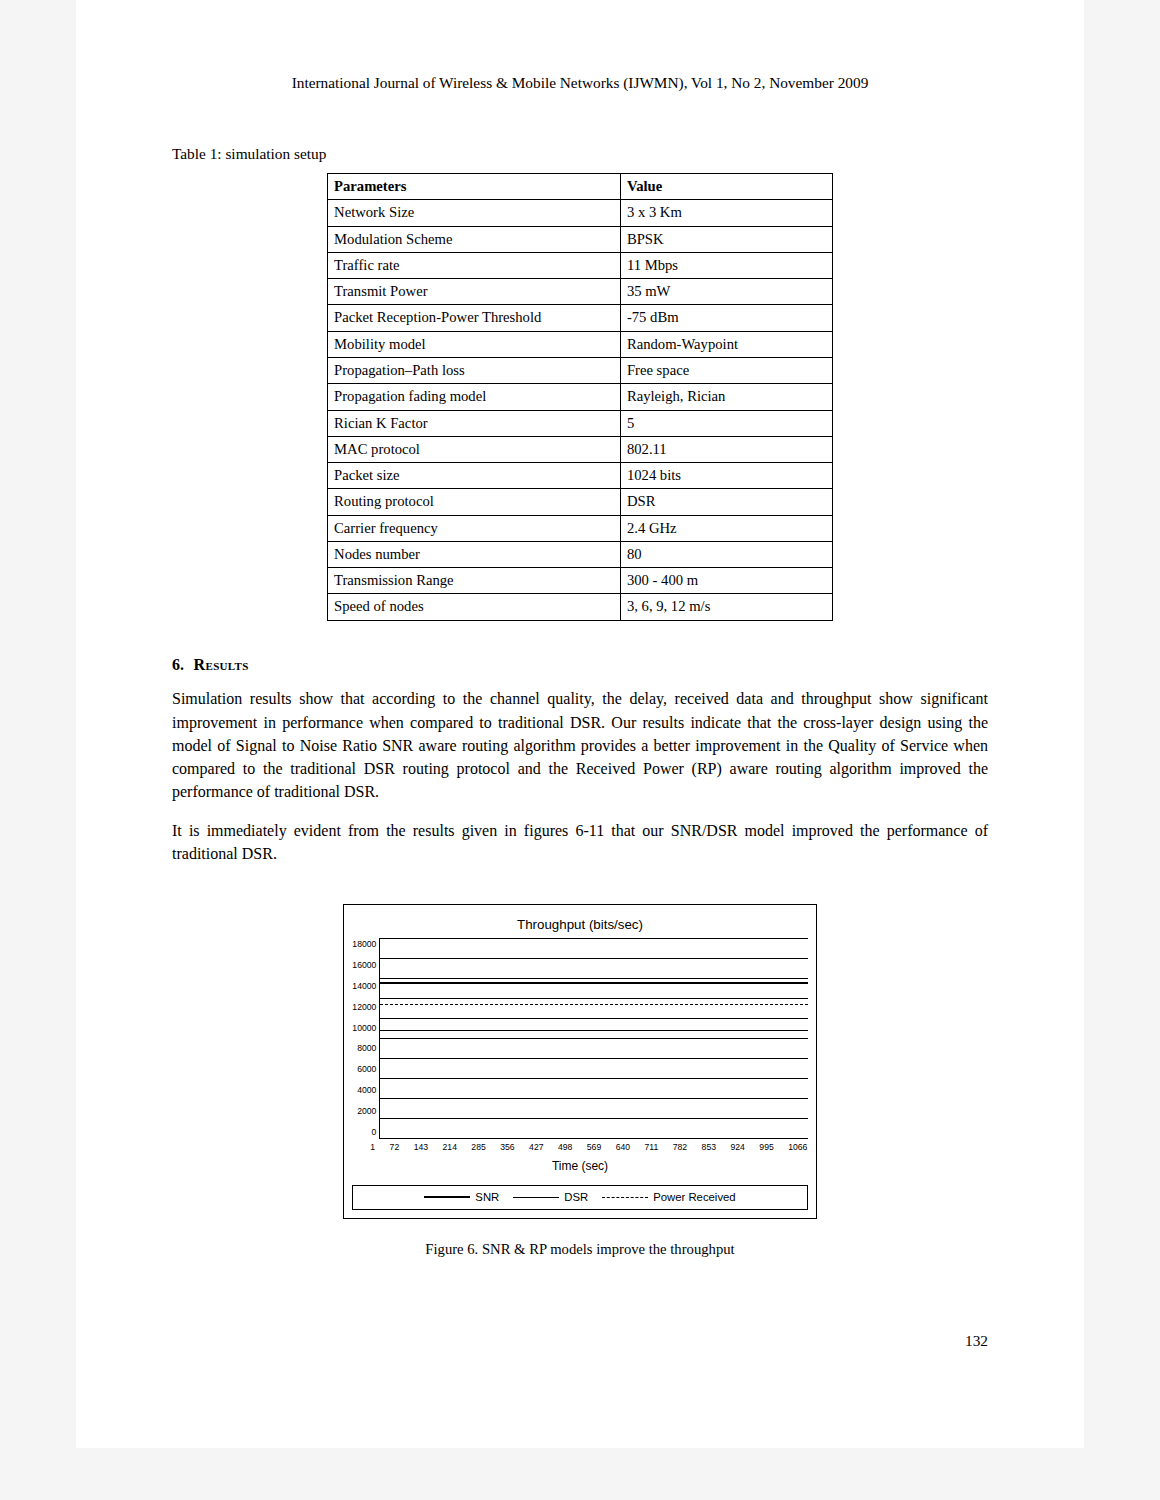International Journal of Wireless & Mobile Networks (IJWMN), Vol 1, No 2, November 2009
Table 1: simulation setup
| Parameters | Value |
| --- | --- |
| Network Size | 3 x 3 Km |
| Modulation Scheme | BPSK |
| Traffic rate | 11 Mbps |
| Transmit Power | 35 mW |
| Packet Reception-Power Threshold | -75 dBm |
| Mobility model | Random-Waypoint |
| Propagation–Path loss | Free space |
| Propagation fading model | Rayleigh, Rician |
| Rician K Factor | 5 |
| MAC protocol | 802.11 |
| Packet size | 1024 bits |
| Routing protocol | DSR |
| Carrier frequency | 2.4 GHz |
| Nodes number | 80 |
| Transmission Range | 300 - 400 m |
| Speed of nodes | 3, 6, 9, 12 m/s |
6. Results
Simulation results show that according to the channel quality, the delay, received data and throughput show significant improvement in performance when compared to traditional DSR. Our results indicate that the cross-layer design using the model of Signal to Noise Ratio SNR aware routing algorithm provides a better improvement in the Quality of Service when compared to the traditional DSR routing protocol and the Received Power (RP) aware routing algorithm improved the performance of traditional DSR.
It is immediately evident from the results given in figures 6-11 that our SNR/DSR model improved the performance of traditional DSR.
Throughput (bits/sec)
18000 16000 14000 12000 10000 8000 6000 4000 2000 0
1721432142853564274985696407117828539249951066
Time (sec)
SNR DSR Power Received
Figure 6. SNR & RP models improve the throughput
132